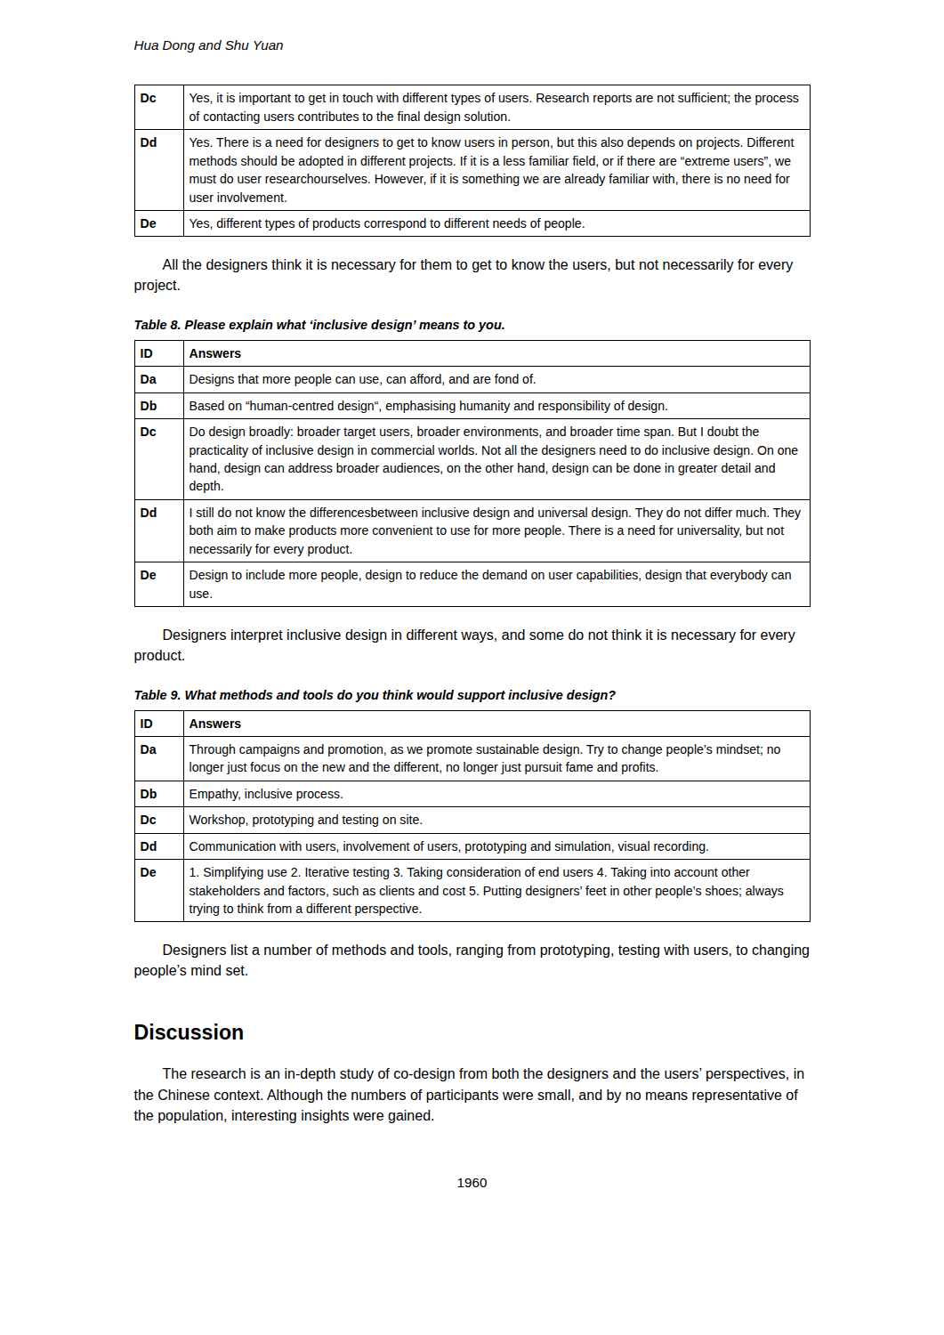Hua Dong and Shu Yuan
| Dc | Yes, it is important to get in touch with different types of users. Research reports are not sufficient; the process of contacting users contributes to the final design solution. |
| Dd | Yes. There is a need for designers to get to know users in person, but this also depends on projects. Different methods should be adopted in different projects. If it is a less familiar field, or if there are “extreme users”, we must do user researchourselves. However, if it is something we are already familiar with, there is no need for user involvement. |
| De | Yes, different types of products correspond to different needs of people. |
All the designers think it is necessary for them to get to know the users, but not necessarily for every project.
Table 8. Please explain what ‘inclusive design’ means to you.
| ID | Answers |
| --- | --- |
| Da | Designs that more people can use, can afford, and are fond of. |
| Db | Based on “human-centred design“, emphasising humanity and responsibility of design. |
| Dc | Do design broadly: broader target users, broader environments, and broader time span. But I doubt the practicality of inclusive design in commercial worlds. Not all the designers need to do inclusive design. On one hand, design can address broader audiences, on the other hand, design can be done in greater detail and depth. |
| Dd | I still do not know the differencesbetween inclusive design and universal design. They do not differ much. They both aim to make products more convenient to use for more people. There is a need for universality, but not necessarily for every product. |
| De | Design to include more people, design to reduce the demand on user capabilities, design that everybody can use. |
Designers interpret inclusive design in different ways, and some do not think it is necessary for every product.
Table 9. What methods and tools do you think would support inclusive design?
| ID | Answers |
| --- | --- |
| Da | Through campaigns and promotion, as we promote sustainable design. Try to change people’s mindset; no longer just focus on the new and the different, no longer just pursuit fame and profits. |
| Db | Empathy, inclusive process. |
| Dc | Workshop, prototyping and testing on site. |
| Dd | Communication with users, involvement of users, prototyping and simulation, visual recording. |
| De | 1. Simplifying use 2. Iterative testing 3. Taking consideration of end users 4. Taking into account other stakeholders and factors, such as clients and cost 5. Putting designers’ feet in other people’s shoes; always trying to think from a different perspective. |
Designers list a number of methods and tools, ranging from prototyping, testing with users, to changing people’s mind set.
Discussion
The research is an in-depth study of co-design from both the designers and the users’ perspectives, in the Chinese context. Although the numbers of participants were small, and by no means representative of the population, interesting insights were gained.
1960